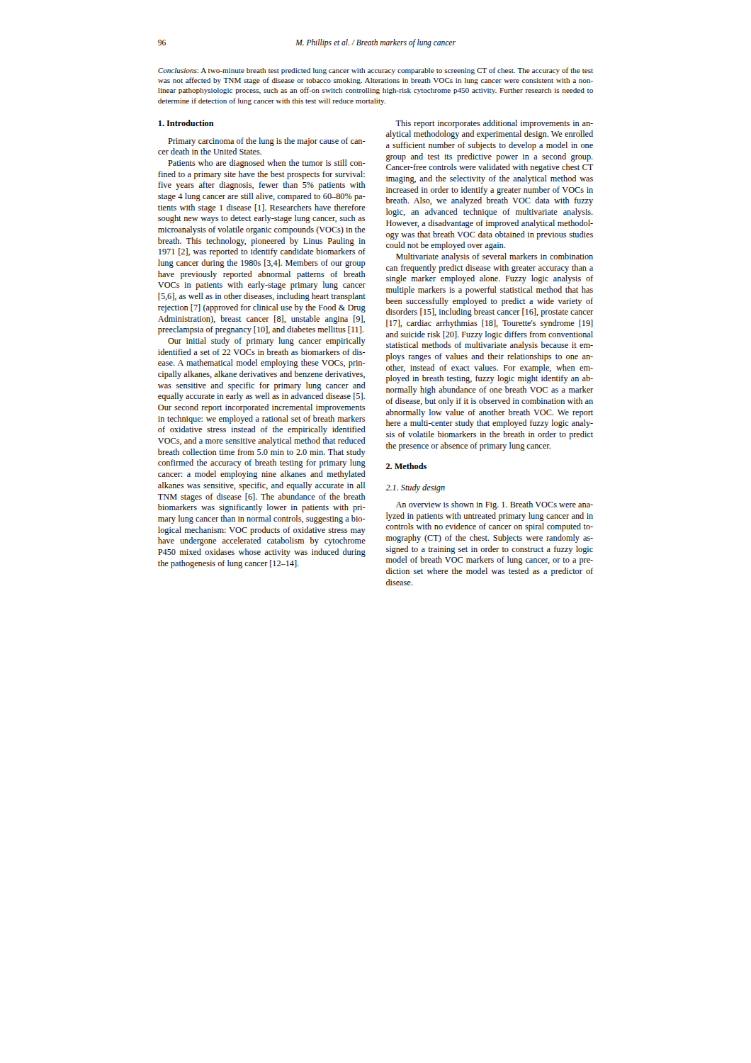96
M. Phillips et al. / Breath markers of lung cancer
Conclusions: A two-minute breath test predicted lung cancer with accuracy comparable to screening CT of chest. The accuracy of the test was not affected by TNM stage of disease or tobacco smoking. Alterations in breath VOCs in lung cancer were consistent with a non-linear pathophysiologic process, such as an off-on switch controlling high-risk cytochrome p450 activity. Further research is needed to determine if detection of lung cancer with this test will reduce mortality.
1. Introduction
Primary carcinoma of the lung is the major cause of cancer death in the United States.
Patients who are diagnosed when the tumor is still confined to a primary site have the best prospects for survival: five years after diagnosis, fewer than 5% patients with stage 4 lung cancer are still alive, compared to 60–80% patients with stage 1 disease [1]. Researchers have therefore sought new ways to detect early-stage lung cancer, such as microanalysis of volatile organic compounds (VOCs) in the breath. This technology, pioneered by Linus Pauling in 1971 [2], was reported to identify candidate biomarkers of lung cancer during the 1980s [3,4]. Members of our group have previously reported abnormal patterns of breath VOCs in patients with early-stage primary lung cancer [5,6], as well as in other diseases, including heart transplant rejection [7] (approved for clinical use by the Food & Drug Administration), breast cancer [8], unstable angina [9], preeclampsia of pregnancy [10], and diabetes mellitus [11].
Our initial study of primary lung cancer empirically identified a set of 22 VOCs in breath as biomarkers of disease. A mathematical model employing these VOCs, principally alkanes, alkane derivatives and benzene derivatives, was sensitive and specific for primary lung cancer and equally accurate in early as well as in advanced disease [5]. Our second report incorporated incremental improvements in technique: we employed a rational set of breath markers of oxidative stress instead of the empirically identified VOCs, and a more sensitive analytical method that reduced breath collection time from 5.0 min to 2.0 min. That study confirmed the accuracy of breath testing for primary lung cancer: a model employing nine alkanes and methylated alkanes was sensitive, specific, and equally accurate in all TNM stages of disease [6]. The abundance of the breath biomarkers was significantly lower in patients with primary lung cancer than in normal controls, suggesting a biological mechanism: VOC products of oxidative stress may have undergone accelerated catabolism by cytochrome P450 mixed oxidases whose activity was induced during the pathogenesis of lung cancer [12–14].
This report incorporates additional improvements in analytical methodology and experimental design. We enrolled a sufficient number of subjects to develop a model in one group and test its predictive power in a second group. Cancer-free controls were validated with negative chest CT imaging, and the selectivity of the analytical method was increased in order to identify a greater number of VOCs in breath. Also, we analyzed breath VOC data with fuzzy logic, an advanced technique of multivariate analysis. However, a disadvantage of improved analytical methodology was that breath VOC data obtained in previous studies could not be employed over again.
Multivariate analysis of several markers in combination can frequently predict disease with greater accuracy than a single marker employed alone. Fuzzy logic analysis of multiple markers is a powerful statistical method that has been successfully employed to predict a wide variety of disorders [15], including breast cancer [16], prostate cancer [17], cardiac arrhythmias [18], Tourette's syndrome [19] and suicide risk [20]. Fuzzy logic differs from conventional statistical methods of multivariate analysis because it employs ranges of values and their relationships to one another, instead of exact values. For example, when employed in breath testing, fuzzy logic might identify an abnormally high abundance of one breath VOC as a marker of disease, but only if it is observed in combination with an abnormally low value of another breath VOC. We report here a multi-center study that employed fuzzy logic analysis of volatile biomarkers in the breath in order to predict the presence or absence of primary lung cancer.
2. Methods
2.1. Study design
An overview is shown in Fig. 1. Breath VOCs were analyzed in patients with untreated primary lung cancer and in controls with no evidence of cancer on spiral computed tomography (CT) of the chest. Subjects were randomly assigned to a training set in order to construct a fuzzy logic model of breath VOC markers of lung cancer, or to a prediction set where the model was tested as a predictor of disease.